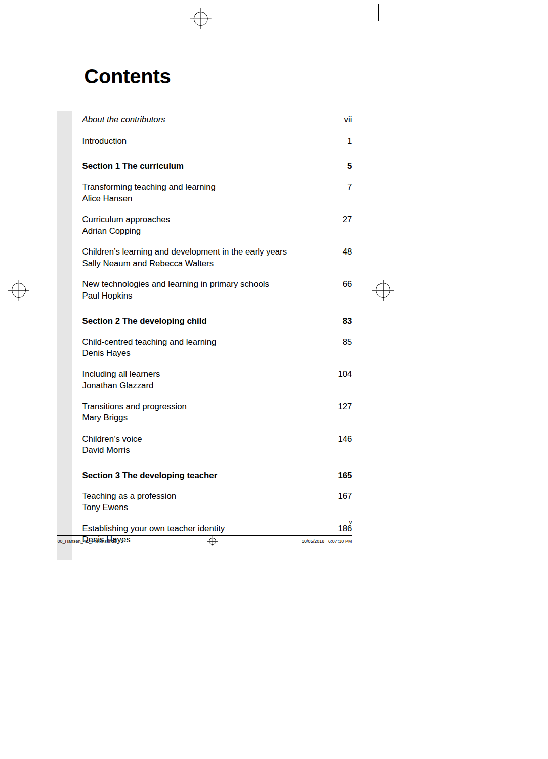Contents
| | About the contributors | vii |
| | Introduction | 1 |
| | Section 1 The curriculum | 5 |
| 1. | Transforming teaching and learning Alice Hansen | 7 |
| 2. | Curriculum approaches Adrian Copping | 27 |
| 3. | Children’s learning and development in the early years Sally Neaum and Rebecca Walters | 48 |
| 4. | New technologies and learning in primary schools Paul Hopkins | 66 |
| | Section 2 The developing child | 83 |
| 5. | Child-centred teaching and learning Denis Hayes | 85 |
| 6. | Including all learners Jonathan Glazzard | 104 |
| 7. | Transitions and progression Mary Briggs | 127 |
| 8. | Children’s voice David Morris | 146 |
| | Section 3 The developing teacher | 165 |
| 9. | Teaching as a profession Tony Ewens | 167 |
| 10. | Establishing your own teacher identity Denis Hayes | 186 |
v
00_Hansen_4E_Prelims.indd 5 10/05/2018 6:07:30 PM